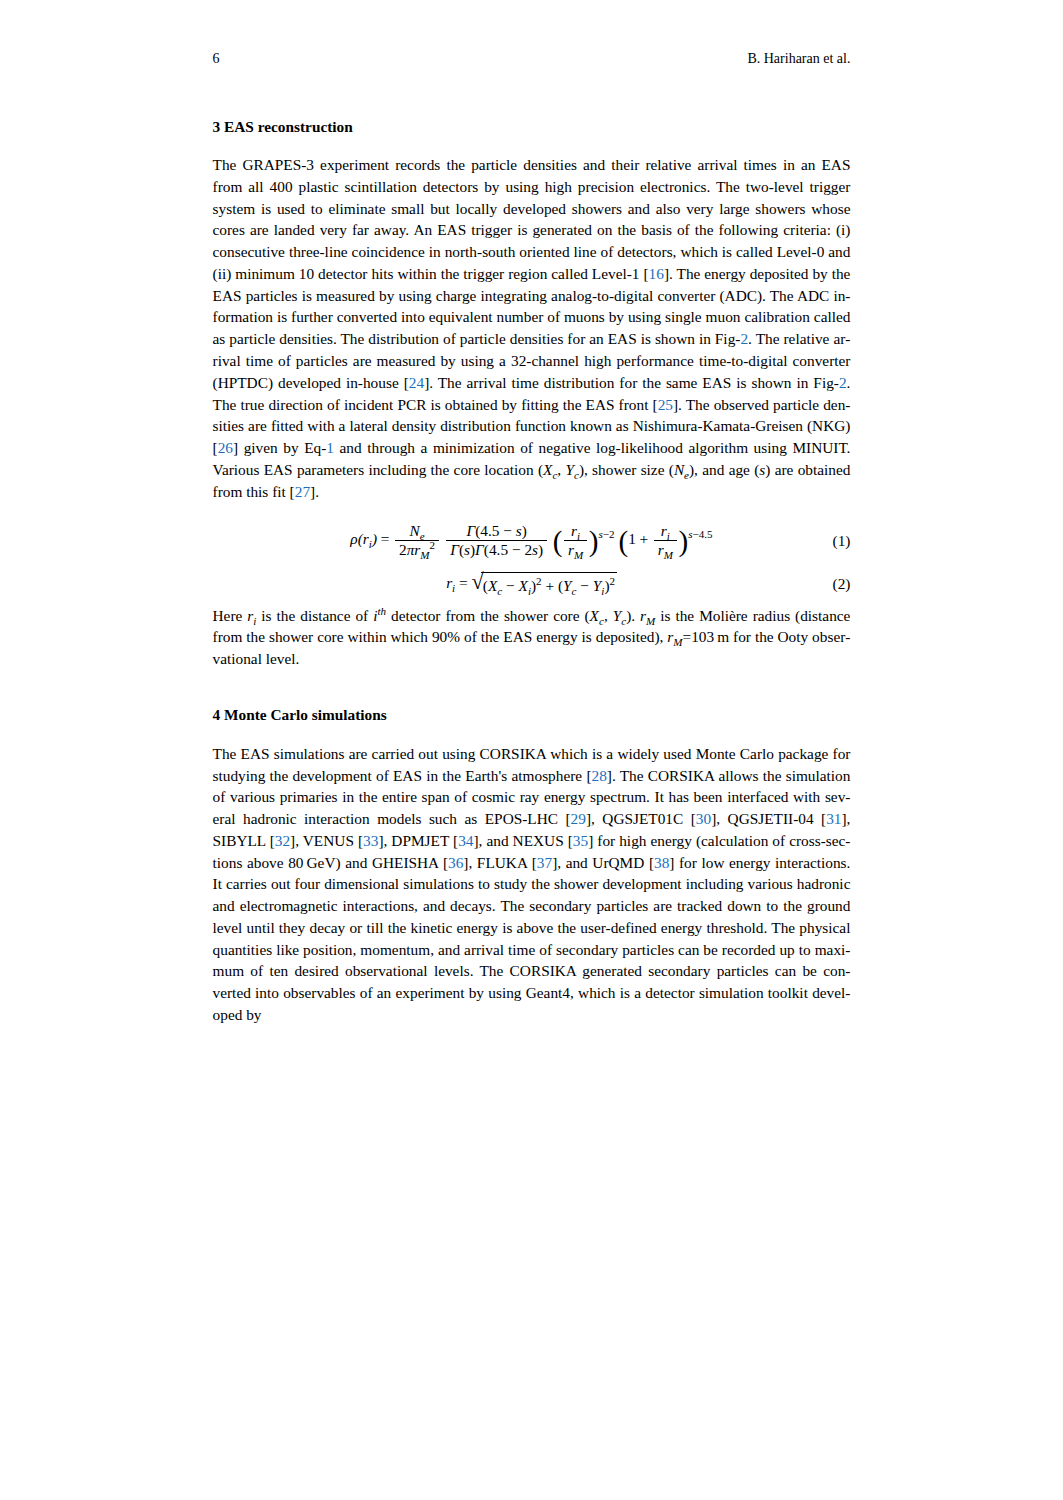6 B. Hariharan et al.
3 EAS reconstruction
The GRAPES-3 experiment records the particle densities and their relative arrival times in an EAS from all 400 plastic scintillation detectors by using high precision electronics. The two-level trigger system is used to eliminate small but locally developed showers and also very large showers whose cores are landed very far away. An EAS trigger is generated on the basis of the following criteria: (i) consecutive three-line coincidence in north-south oriented line of detectors, which is called Level-0 and (ii) minimum 10 detector hits within the trigger region called Level-1 [16]. The energy deposited by the EAS particles is measured by using charge integrating analog-to-digital converter (ADC). The ADC information is further converted into equivalent number of muons by using single muon calibration called as particle densities. The distribution of particle densities for an EAS is shown in Fig-2. The relative arrival time of particles are measured by using a 32-channel high performance time-to-digital converter (HPTDC) developed in-house [24]. The arrival time distribution for the same EAS is shown in Fig-2. The true direction of incident PCR is obtained by fitting the EAS front [25]. The observed particle densities are fitted with a lateral density distribution function known as Nishimura-Kamata-Greisen (NKG) [26] given by Eq-1 and through a minimization of negative log-likelihood algorithm using MINUIT. Various EAS parameters including the core location (Xc, Yc), shower size (Ne), and age (s) are obtained from this fit [27].
ρ(ri) = Ne 2πrM2 Γ(4.5 − s) Γ(s)Γ(4.5 − 2s) ( ri rM )s−2 (1 + ri rM )s−4.5 (1)
ri = (Xc − Xi)2 + (Yc − Yi)2 (2)
Here ri is the distance of ith detector from the shower core (Xc, Yc). rM is the Molière radius (distance from the shower core within which 90% of the EAS energy is deposited), rM=103 m for the Ooty observational level.
4 Monte Carlo simulations
The EAS simulations are carried out using CORSIKA which is a widely used Monte Carlo package for studying the development of EAS in the Earth's atmosphere [28]. The CORSIKA allows the simulation of various primaries in the entire span of cosmic ray energy spectrum. It has been interfaced with several hadronic interaction models such as EPOS-LHC [29], QGSJET01C [30], QGSJETII-04 [31], SIBYLL [32], VENUS [33], DPMJET [34], and NEXUS [35] for high energy (calculation of cross-sections above 80 GeV) and GHEISHA [36], FLUKA [37], and UrQMD [38] for low energy interactions. It carries out four dimensional simulations to study the shower development including various hadronic and electromagnetic interactions, and decays. The secondary particles are tracked down to the ground level until they decay or till the kinetic energy is above the user-defined energy threshold. The physical quantities like position, momentum, and arrival time of secondary particles can be recorded up to maximum of ten desired observational levels. The CORSIKA generated secondary particles can be converted into observables of an experiment by using Geant4, which is a detector simulation toolkit developed by